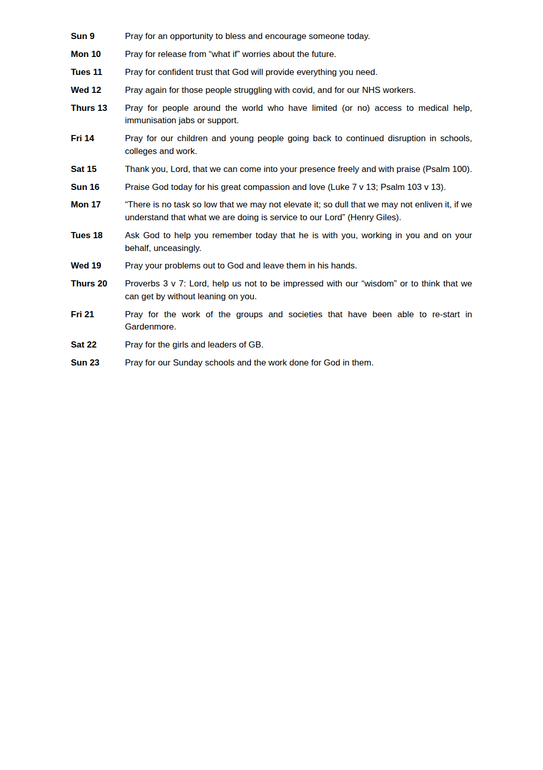| Sun 9 | Pray for an opportunity to bless and encourage someone today. |
| Mon 10 | Pray for release from “what if” worries about the future. |
| Tues 11 | Pray for confident trust that God will provide everything you need. |
| Wed 12 | Pray again for those people struggling with covid, and for our NHS workers. |
| Thurs 13 | Pray for people around the world who have limited (or no) access to medical help, immunisation jabs or support. |
| Fri 14 | Pray for our children and young people going back to continued disruption in schools, colleges and work. |
| Sat 15 | Thank you, Lord, that we can come into your presence freely and with praise (Psalm 100). |
| Sun 16 | Praise God today for his great compassion and love (Luke 7 v 13; Psalm 103 v 13). |
| Mon 17 | “There is no task so low that we may not elevate it; so dull that we may not enliven it, if we understand that what we are doing is service to our Lord” (Henry Giles). |
| Tues 18 | Ask God to help you remember today that he is with you, working in you and on your behalf, unceasingly. |
| Wed 19 | Pray your problems out to God and leave them in his hands. |
| Thurs 20 | Proverbs 3 v 7: Lord, help us not to be impressed with our “wisdom” or to think that we can get by without leaning on you. |
| Fri 21 | Pray for the work of the groups and societies that have been able to re-start in Gardenmore. |
| Sat 22 | Pray for the girls and leaders of GB. |
| Sun 23 | Pray for our Sunday schools and the work done for God in them. |